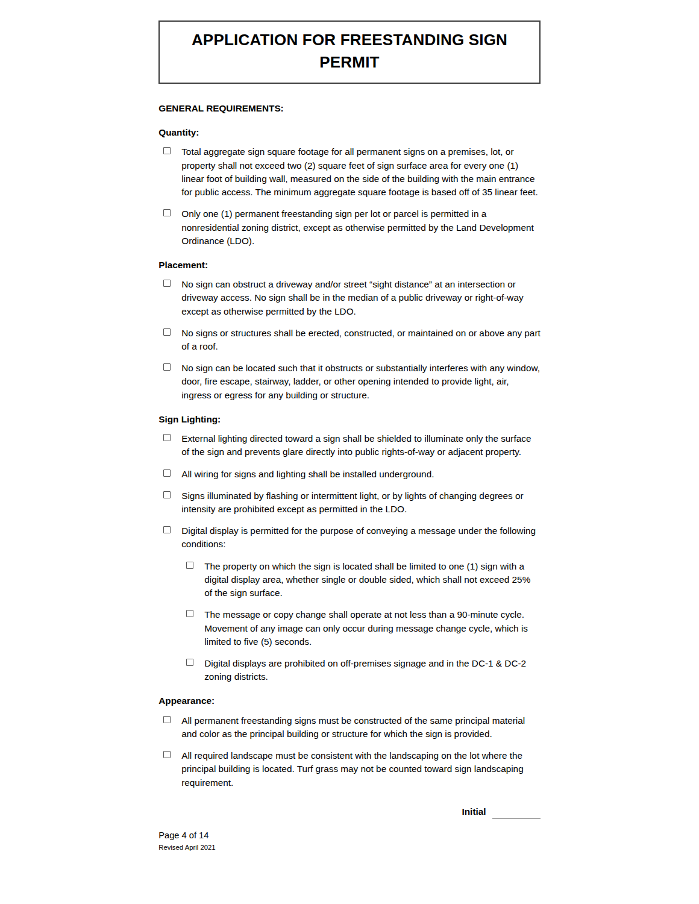APPLICATION FOR FREESTANDING SIGN PERMIT
GENERAL REQUIREMENTS:
Quantity:
Total aggregate sign square footage for all permanent signs on a premises, lot, or property shall not exceed two (2) square feet of sign surface area for every one (1) linear foot of building wall, measured on the side of the building with the main entrance for public access. The minimum aggregate square footage is based off of 35 linear feet.
Only one (1) permanent freestanding sign per lot or parcel is permitted in a nonresidential zoning district, except as otherwise permitted by the Land Development Ordinance (LDO).
Placement:
No sign can obstruct a driveway and/or street “sight distance” at an intersection or driveway access. No sign shall be in the median of a public driveway or right-of-way except as otherwise permitted by the LDO.
No signs or structures shall be erected, constructed, or maintained on or above any part of a roof.
No sign can be located such that it obstructs or substantially interferes with any window, door, fire escape, stairway, ladder, or other opening intended to provide light, air, ingress or egress for any building or structure.
Sign Lighting:
External lighting directed toward a sign shall be shielded to illuminate only the surface of the sign and prevents glare directly into public rights-of-way or adjacent property.
All wiring for signs and lighting shall be installed underground.
Signs illuminated by flashing or intermittent light, or by lights of changing degrees or intensity are prohibited except as permitted in the LDO.
Digital display is permitted for the purpose of conveying a message under the following conditions:
The property on which the sign is located shall be limited to one (1) sign with a digital display area, whether single or double sided, which shall not exceed 25% of the sign surface.
The message or copy change shall operate at not less than a 90-minute cycle. Movement of any image can only occur during message change cycle, which is limited to five (5) seconds.
Digital displays are prohibited on off-premises signage and in the DC-1 & DC-2 zoning districts.
Appearance:
All permanent freestanding signs must be constructed of the same principal material and color as the principal building or structure for which the sign is provided.
All required landscape must be consistent with the landscaping on the lot where the principal building is located. Turf grass may not be counted toward sign landscaping requirement.
Initial
Page 4 of 14
Revised April 2021